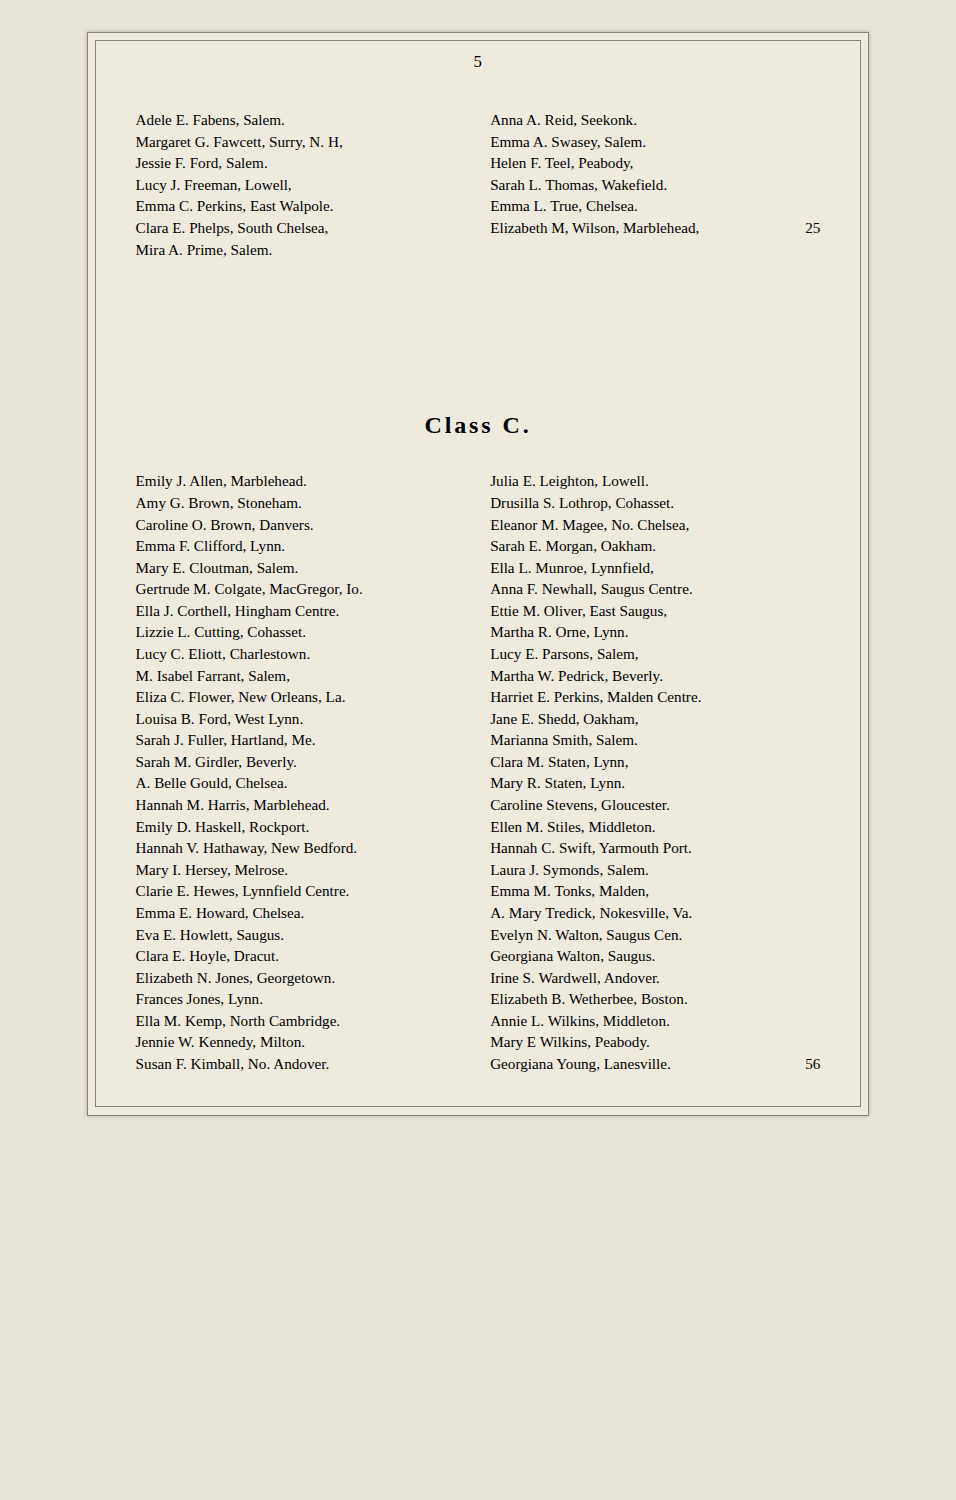5
Adele E. Fabens, Salem.
Margaret G. Fawcett, Surry, N. H,
Jessie F. Ford, Salem.
Lucy J. Freeman, Lowell,
Emma C. Perkins, East Walpole.
Clara E. Phelps, South Chelsea,
Mira A. Prime, Salem.
Anna A. Reid, Seekonk.
Emma A. Swasey, Salem.
Helen F. Teel, Peabody,
Sarah L. Thomas, Wakefield.
Emma L. True, Chelsea.
Elizabeth M, Wilson, Marblehead,25
Class C.
Emily J. Allen, Marblehead.
Amy G. Brown, Stoneham.
Caroline O. Brown, Danvers.
Emma F. Clifford, Lynn.
Mary E. Cloutman, Salem.
Gertrude M. Colgate, MacGregor, Io.
Ella J. Corthell, Hingham Centre.
Lizzie L. Cutting, Cohasset.
Lucy C. Eliott, Charlestown.
M. Isabel Farrant, Salem,
Eliza C. Flower, New Orleans, La.
Louisa B. Ford, West Lynn.
Sarah J. Fuller, Hartland, Me.
Sarah M. Girdler, Beverly.
A. Belle Gould, Chelsea.
Hannah M. Harris, Marblehead.
Emily D. Haskell, Rockport.
Hannah V. Hathaway, New Bedford.
Mary I. Hersey, Melrose.
Clarie E. Hewes, Lynnfield Centre.
Emma E. Howard, Chelsea.
Eva E. Howlett, Saugus.
Clara E. Hoyle, Dracut.
Elizabeth N. Jones, Georgetown.
Frances Jones, Lynn.
Ella M. Kemp, North Cambridge.
Jennie W. Kennedy, Milton.
Susan F. Kimball, No. Andover.
Julia E. Leighton, Lowell.
Drusilla S. Lothrop, Cohasset.
Eleanor M. Magee, No. Chelsea,
Sarah E. Morgan, Oakham.
Ella L. Munroe, Lynnfield,
Anna F. Newhall, Saugus Centre.
Ettie M. Oliver, East Saugus,
Martha R. Orne, Lynn.
Lucy E. Parsons, Salem,
Martha W. Pedrick, Beverly.
Harriet E. Perkins, Malden Centre.
Jane E. Shedd, Oakham,
Marianna Smith, Salem.
Clara M. Staten, Lynn,
Mary R. Staten, Lynn.
Caroline Stevens, Gloucester.
Ellen M. Stiles, Middleton.
Hannah C. Swift, Yarmouth Port.
Laura J. Symonds, Salem.
Emma M. Tonks, Malden,
A. Mary Tredick, Nokesville, Va.
Evelyn N. Walton, Saugus Cen.
Georgiana Walton, Saugus.
Irine S. Wardwell, Andover.
Elizabeth B. Wetherbee, Boston.
Annie L. Wilkins, Middleton.
Mary E Wilkins, Peabody.
Georgiana Young, Lanesville.56